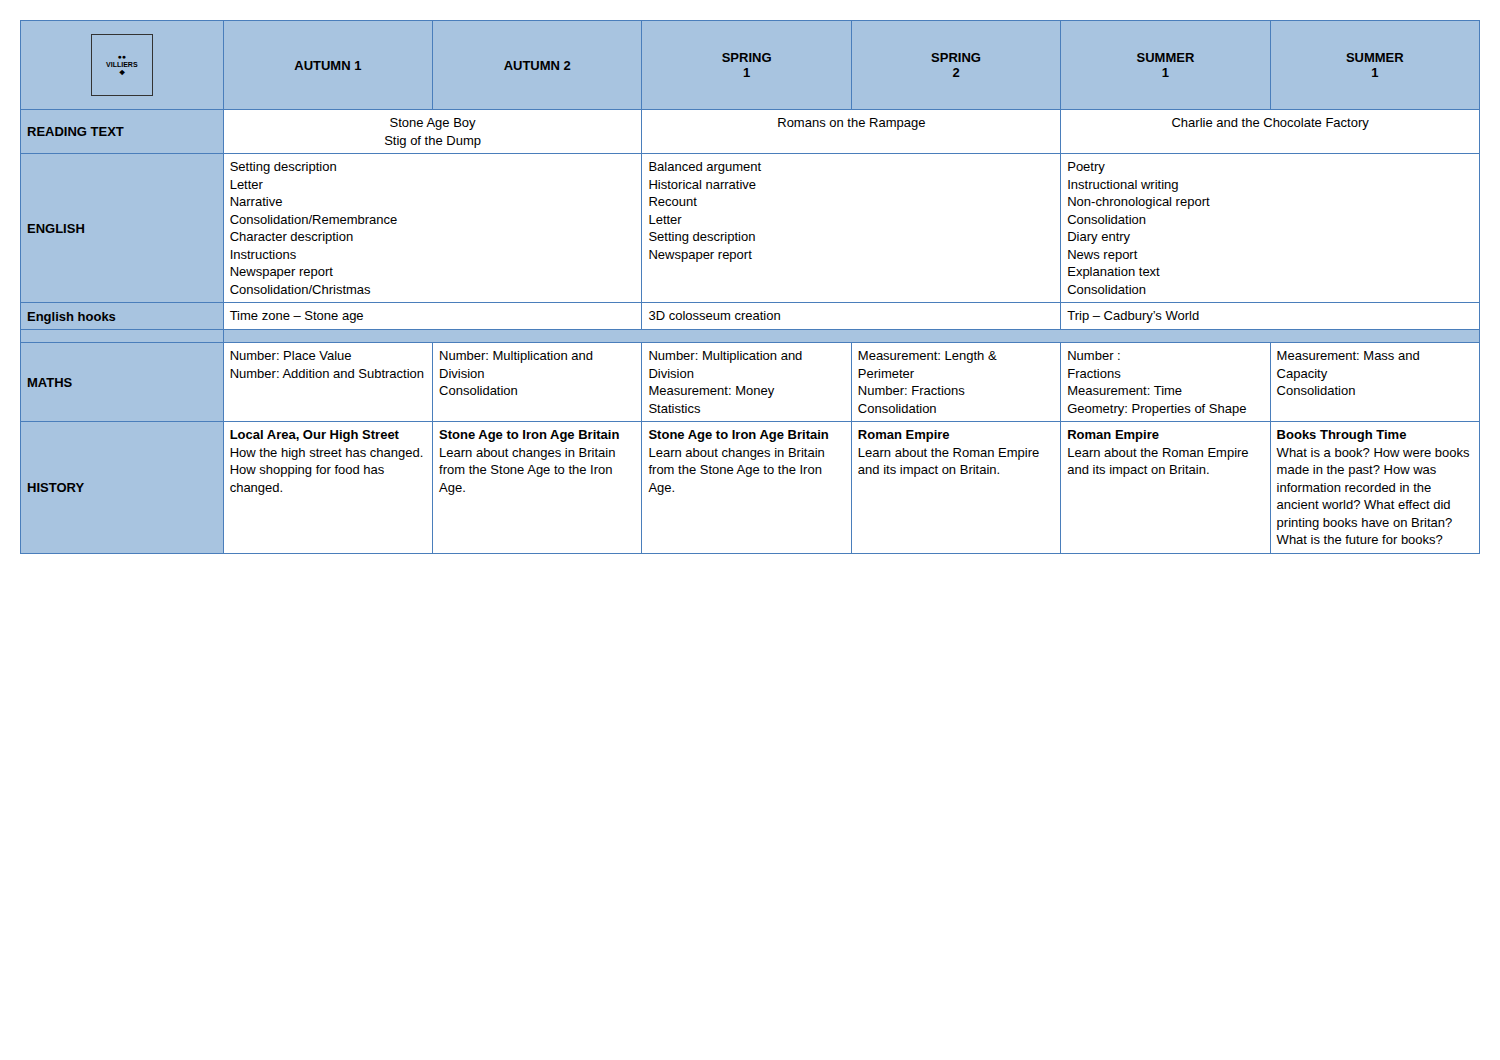| ●● VILLIERS ❖ | AUTUMN 1 | AUTUMN 2 | SPRING 1 | SPRING 2 | SUMMER 1 | SUMMER 1 |
| READING TEXT | Stone Age Boy Stig of the Dump | Romans on the Rampage | Charlie and the Chocolate Factory |
| ENGLISH | Setting description Letter Narrative Consolidation/Remembrance Character description Instructions Newspaper report Consolidation/Christmas | Balanced argument Historical narrative Recount Letter Setting description Newspaper report | Poetry Instructional writing Non-chronological report Consolidation Diary entry News report Explanation text Consolidation |
| English hooks | Time zone – Stone age | 3D colosseum creation | Trip – Cadbury’s World |
| MATHS | Number: Place Value Number: Addition and Subtraction | Number: Multiplication and Division Consolidation | Number: Multiplication and Division Measurement: Money Statistics | Measurement: Length & Perimeter Number: Fractions Consolidation | Number : Fractions Measurement: Time Geometry: Properties of Shape | Measurement: Mass and Capacity Consolidation |
| HISTORY | Local Area, Our High Street How the high street has changed. How shopping for food has changed. | Stone Age to Iron Age Britain Learn about changes in Britain from the Stone Age to the Iron Age. | Stone Age to Iron Age Britain Learn about changes in Britain from the Stone Age to the Iron Age. | Roman Empire Learn about the Roman Empire and its impact on Britain. | Roman Empire Learn about the Roman Empire and its impact on Britain. | Books Through Time What is a book? How were books made in the past? How was information recorded in the ancient world? What effect did printing books have on Britan? What is the future for books? |